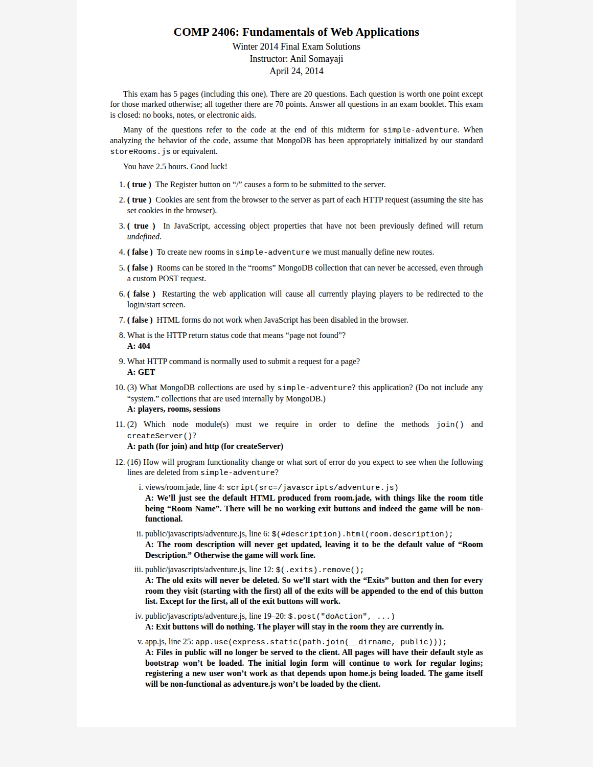COMP 2406: Fundamentals of Web Applications
Winter 2014 Final Exam Solutions
Instructor: Anil Somayaji
April 24, 2014
This exam has 5 pages (including this one). There are 20 questions. Each question is worth one point except for those marked otherwise; all together there are 70 points. Answer all questions in an exam booklet. This exam is closed: no books, notes, or electronic aids.
Many of the questions refer to the code at the end of this midterm for simple-adventure. When analyzing the behavior of the code, assume that MongoDB has been appropriately initialized by our standard storeRooms.js or equivalent.
You have 2.5 hours. Good luck!
( true ) The Register button on “/” causes a form to be submitted to the server.
( true ) Cookies are sent from the browser to the server as part of each HTTP request (assuming the site has set cookies in the browser).
( true ) In JavaScript, accessing object properties that have not been previously defined will return undefined.
( false ) To create new rooms in simple-adventure we must manually define new routes.
( false ) Rooms can be stored in the “rooms” MongoDB collection that can never be accessed, even through a custom POST request.
( false ) Restarting the web application will cause all currently playing players to be redirected to the login/start screen.
( false ) HTML forms do not work when JavaScript has been disabled in the browser.
What is the HTTP return status code that means “page not found”?
A: 404
What HTTP command is normally used to submit a request for a page?
A: GET
(3) What MongoDB collections are used by simple-adventure? this application? (Do not include any “system.” collections that are used internally by MongoDB.)
A: players, rooms, sessions
(2) Which node module(s) must we require in order to define the methods join() and createServer()?
A: path (for join) and http (for createServer)
(16) How will program functionality change or what sort of error do you expect to see when the following lines are deleted from simple-adventure?
views/room.jade, line 4: script(src=/javascripts/adventure.js)
A: We’ll just see the default HTML produced from room.jade, with things like the room title being “Room Name”. There will be no working exit buttons and indeed the game will be non-functional.
public/javascripts/adventure.js, line 6: $(#description).html(room.description);
A: The room description will never get updated, leaving it to be the default value of “Room Description.” Otherwise the game will work fine.
public/javascripts/adventure.js, line 12: $(.exits).remove();
A: The old exits will never be deleted. So we’ll start with the “Exits” button and then for every room they visit (starting with the first) all of the exits will be appended to the end of this button list. Except for the first, all of the exit buttons will work.
public/javascripts/adventure.js, line 19–20: $.post("doAction", ...)
A: Exit buttons will do nothing. The player will stay in the room they are currently in.
app.js, line 25: app.use(express.static(path.join(__dirname, public)));
A: Files in public will no longer be served to the client. All pages will have their default style as bootstrap won’t be loaded. The initial login form will continue to work for regular logins; registering a new user won’t work as that depends upon home.js being loaded. The game itself will be non-functional as adventure.js won’t be loaded by the client.